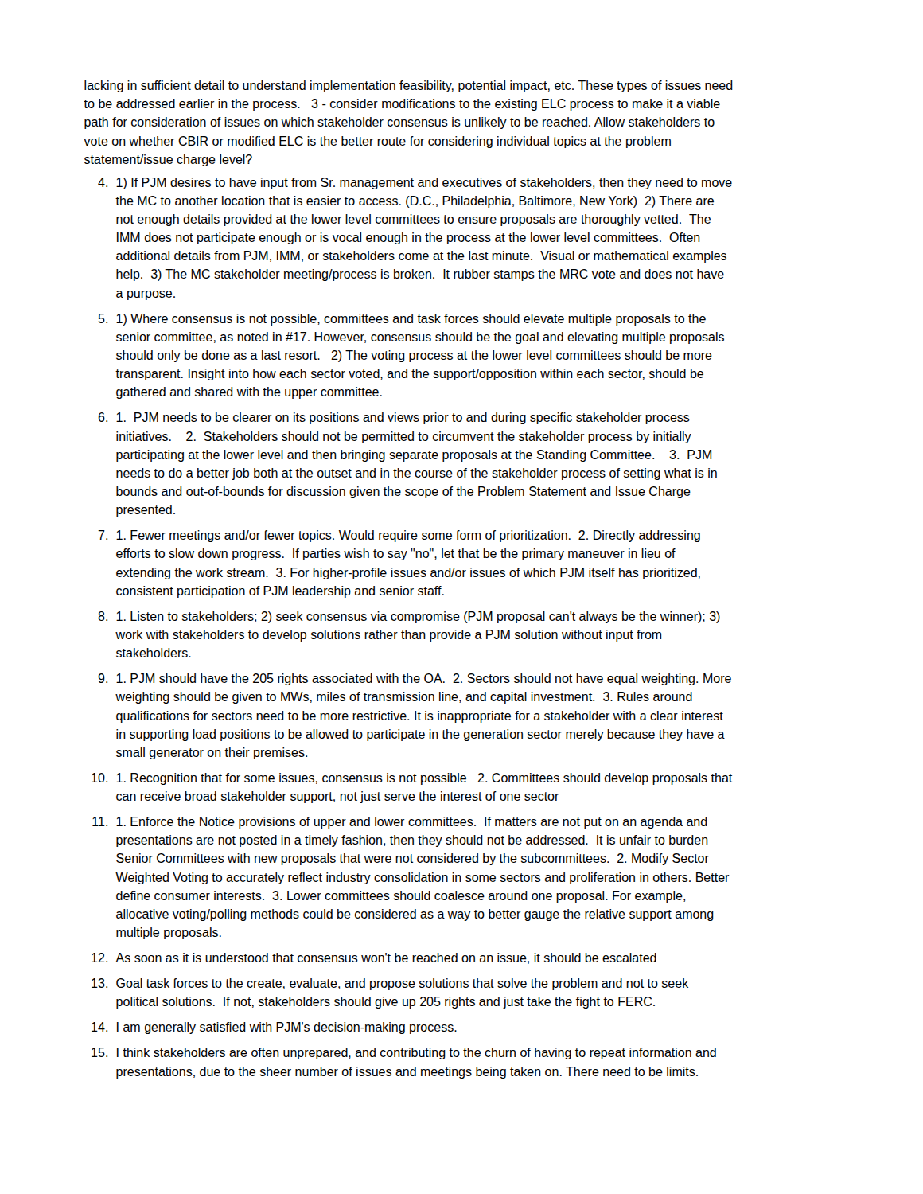lacking in sufficient detail to understand implementation feasibility, potential impact, etc. These types of issues need to be addressed earlier in the process. 3 - consider modifications to the existing ELC process to make it a viable path for consideration of issues on which stakeholder consensus is unlikely to be reached. Allow stakeholders to vote on whether CBIR or modified ELC is the better route for considering individual topics at the problem statement/issue charge level?
1) If PJM desires to have input from Sr. management and executives of stakeholders, then they need to move the MC to another location that is easier to access. (D.C., Philadelphia, Baltimore, New York) 2) There are not enough details provided at the lower level committees to ensure proposals are thoroughly vetted. The IMM does not participate enough or is vocal enough in the process at the lower level committees. Often additional details from PJM, IMM, or stakeholders come at the last minute. Visual or mathematical examples help. 3) The MC stakeholder meeting/process is broken. It rubber stamps the MRC vote and does not have a purpose.
1) Where consensus is not possible, committees and task forces should elevate multiple proposals to the senior committee, as noted in #17. However, consensus should be the goal and elevating multiple proposals should only be done as a last resort. 2) The voting process at the lower level committees should be more transparent. Insight into how each sector voted, and the support/opposition within each sector, should be gathered and shared with the upper committee.
1. PJM needs to be clearer on its positions and views prior to and during specific stakeholder process initiatives. 2. Stakeholders should not be permitted to circumvent the stakeholder process by initially participating at the lower level and then bringing separate proposals at the Standing Committee. 3. PJM needs to do a better job both at the outset and in the course of the stakeholder process of setting what is in bounds and out-of-bounds for discussion given the scope of the Problem Statement and Issue Charge presented.
1. Fewer meetings and/or fewer topics. Would require some form of prioritization. 2. Directly addressing efforts to slow down progress. If parties wish to say "no", let that be the primary maneuver in lieu of extending the work stream. 3. For higher-profile issues and/or issues of which PJM itself has prioritized, consistent participation of PJM leadership and senior staff.
1. Listen to stakeholders; 2) seek consensus via compromise (PJM proposal can't always be the winner); 3) work with stakeholders to develop solutions rather than provide a PJM solution without input from stakeholders.
1. PJM should have the 205 rights associated with the OA. 2. Sectors should not have equal weighting. More weighting should be given to MWs, miles of transmission line, and capital investment. 3. Rules around qualifications for sectors need to be more restrictive. It is inappropriate for a stakeholder with a clear interest in supporting load positions to be allowed to participate in the generation sector merely because they have a small generator on their premises.
1. Recognition that for some issues, consensus is not possible 2. Committees should develop proposals that can receive broad stakeholder support, not just serve the interest of one sector
1. Enforce the Notice provisions of upper and lower committees. If matters are not put on an agenda and presentations are not posted in a timely fashion, then they should not be addressed. It is unfair to burden Senior Committees with new proposals that were not considered by the subcommittees. 2. Modify Sector Weighted Voting to accurately reflect industry consolidation in some sectors and proliferation in others. Better define consumer interests. 3. Lower committees should coalesce around one proposal. For example, allocative voting/polling methods could be considered as a way to better gauge the relative support among multiple proposals.
As soon as it is understood that consensus won't be reached on an issue, it should be escalated
Goal task forces to the create, evaluate, and propose solutions that solve the problem and not to seek political solutions. If not, stakeholders should give up 205 rights and just take the fight to FERC.
I am generally satisfied with PJM's decision-making process.
I think stakeholders are often unprepared, and contributing to the churn of having to repeat information and presentations, due to the sheer number of issues and meetings being taken on. There need to be limits.